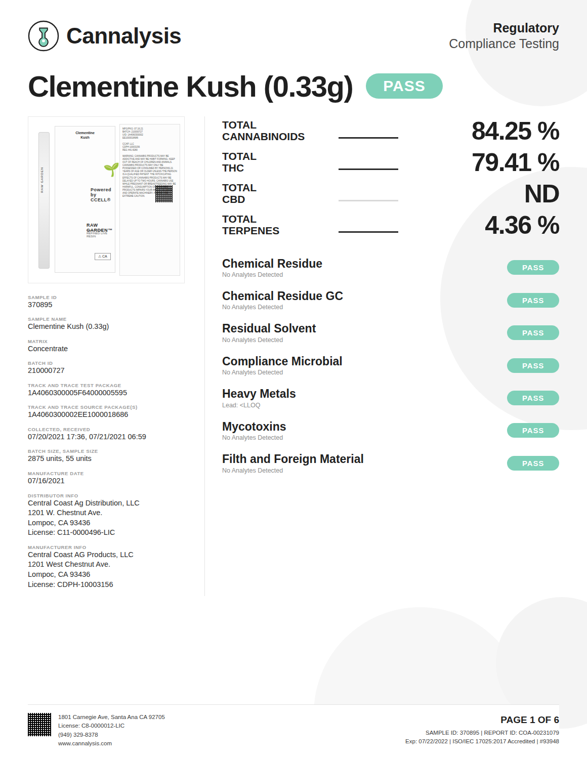Cannalysis
Regulatory
Compliance Testing
Clementine Kush (0.33g)
PASS
RAW GARDEN
Clementine
Kush
🌱
Powered by
CCELL®
RAW GARDEN™
ready-to-use
REFINED LIVE RESIN
⚠ CA
MFG/PKG: 07.16.21
BATCH: 210000727
UID: 1A4060300002
EE1000018686
CCAP, LLC
CDPH-10003156
REG 441 8280
WARNING: CANNABIS PRODUCTS MAY BE ADDICTIVE AND MAY BE HABIT FORMING. KEEP OUT OF REACH OF CHILDREN AND ANIMALS. CANNABIS PRODUCTS MAY ONLY BE POSSESSED OR CONSUMED BY PERSONS 21 YEARS OF AGE OR OLDER UNLESS THE PERSON IS A QUALIFIED PATIENT. THE INTOXICATING EFFECTS OF CANNABIS PRODUCTS MAY BE DELAYED UP TO TWO HOURS. CANNABIS USE WHILE PREGNANT OR BREASTFEEDING MAY BE HARMFUL. CONSUMPTION OF CANNABIS PRODUCTS IMPAIRS YOUR ABILITY TO DRIVE AND OPERATE MACHINERY. PLEASE USE EXTREME CAUTION.
Sample ID
370895
Sample Name
Clementine Kush (0.33g)
Matrix
Concentrate
Batch ID
210000727
Track and Trace Test Package
1A4060300005F64000005595
Track and Trace Source Package(s)
1A4060300002EE1000018686
Collected, Received
07/20/2021 17:36, 07/21/2021 06:59
Batch Size, Sample Size
2875 units, 55 units
Manufacture Date
07/16/2021
Distributor Info
Central Coast Ag Distribution, LLC
1201 W. Chestnut Ave.
Lompoc, CA 93436
License: C11-0000496-LIC
Manufacturer Info
Central Coast AG Products, LLC
1201 West Chestnut Ave.
Lompoc, CA 93436
License: CDPH-10003156
Total
Cannabinoids
84.25 %
Total
THC
79.41 %
Total
CBD
ND
Total
Terpenes
4.36 %
Chemical Residue
No Analytes Detected
PASS
Chemical Residue GC
No Analytes Detected
PASS
Residual Solvent
No Analytes Detected
PASS
Compliance Microbial
No Analytes Detected
PASS
Heavy Metals
Lead: <LLOQ
PASS
Mycotoxins
No Analytes Detected
PASS
Filth and Foreign Material
No Analytes Detected
PASS
1801 Carnegie Ave, Santa Ana CA 92705
License: C8-0000012-LIC
(949) 329-8378
www.cannalysis.com
PAGE 1 OF 6
SAMPLE ID: 370895 | REPORT ID: COA-00231079
Exp: 07/22/2022 | ISO/IEC 17025:2017 Accredited | #93948